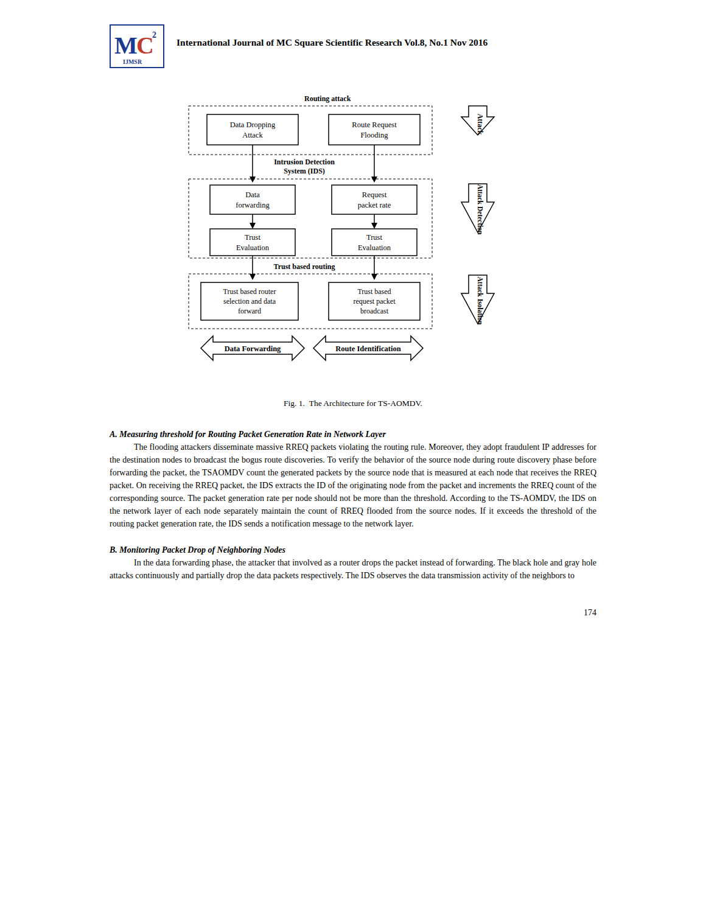M C 2 IJMSR
International Journal of MC Square Scientific Research Vol.8, No.1 Nov 2016
Routing attack Data Dropping Attack Route Request Flooding Attack Intrusion Detection System (IDS) Data forwarding Request packet rate Trust Evaluation Trust Evaluation Attack Detection Trust based routing Trust based router selection and data forward Trust based request packet broadcast Attack Isolation Data Forwarding Route Identification
Fig. 1. The Architecture for TS-AOMDV.
A. Measuring threshold for Routing Packet Generation Rate in Network Layer
The flooding attackers disseminate massive RREQ packets violating the routing rule. Moreover, they adopt fraudulent IP addresses for the destination nodes to broadcast the bogus route discoveries. To verify the behavior of the source node during route discovery phase before forwarding the packet, the TSAOMDV count the generated packets by the source node that is measured at each node that receives the RREQ packet. On receiving the RREQ packet, the IDS extracts the ID of the originating node from the packet and increments the RREQ count of the corresponding source. The packet generation rate per node should not be more than the threshold. According to the TS-AOMDV, the IDS on the network layer of each node separately maintain the count of RREQ flooded from the source nodes. If it exceeds the threshold of the routing packet generation rate, the IDS sends a notification message to the network layer.
B. Monitoring Packet Drop of Neighboring Nodes
In the data forwarding phase, the attacker that involved as a router drops the packet instead of forwarding. The black hole and gray hole attacks continuously and partially drop the data packets respectively. The IDS observes the data transmission activity of the neighbors to
174